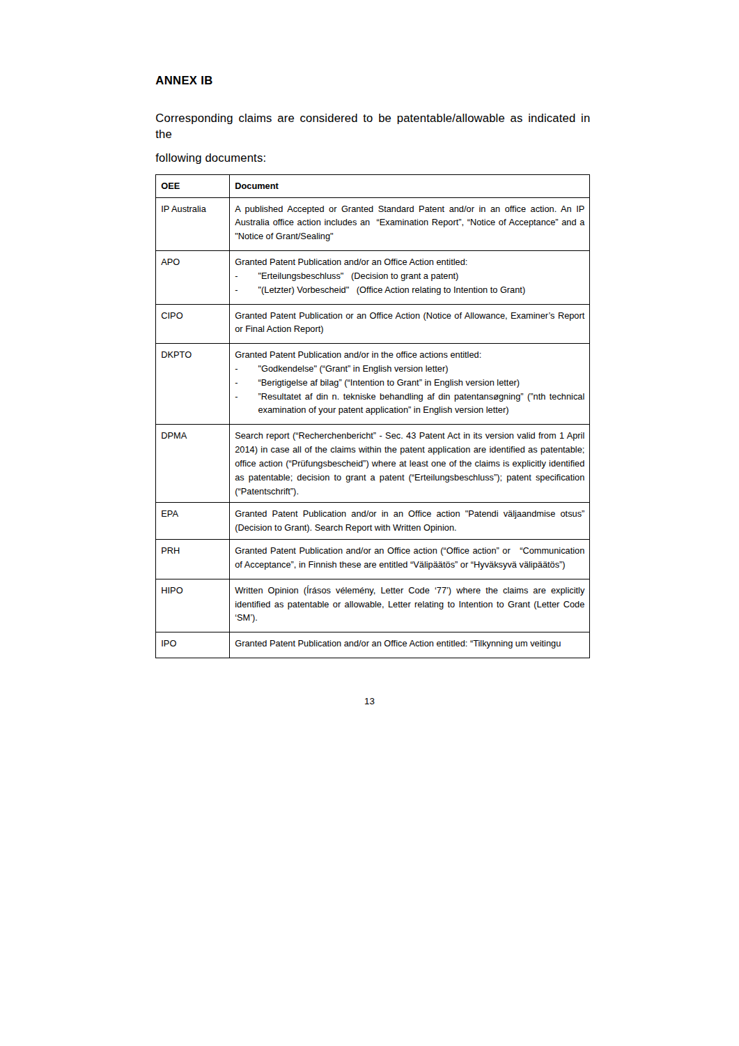ANNEX IB
Corresponding claims are considered to be patentable/allowable as indicated in the
following documents:
| OEE | Document |
| --- | --- |
| IP Australia | A published Accepted or Granted Standard Patent and/or in an office action. An IP Australia office action includes an “Examination Report”, “Notice of Acceptance” and a "Notice of Grant/Sealing" |
| APO | Granted Patent Publication and/or an Office Action entitled: - "Erteilungsbeschluss" (Decision to grant a patent) - "(Letzter) Vorbescheid" (Office Action relating to Intention to Grant) |
| CIPO | Granted Patent Publication or an Office Action (Notice of Allowance, Examiner’s Report or Final Action Report) |
| DKPTO | Granted Patent Publication and/or in the office actions entitled: - "Godkendelse" (“Grant” in English version letter) - “Berigtigelse af bilag” (“Intention to Grant” in English version letter) - ”Resultatet af din n. tekniske behandling af din patentansøgning” (”nth technical examination of your patent application” in English version letter) |
| DPMA | Search report (“Recherchenbericht” - Sec. 43 Patent Act in its version valid from 1 April 2014) in case all of the claims within the patent application are identified as patentable; office action (“Prüfungsbescheid”) where at least one of the claims is explicitly identified as patentable; decision to grant a patent (“Erteilungsbeschluss”); patent specification (“Patentschrift”). |
| EPA | Granted Patent Publication and/or in an Office action "Patendi väljaandmise otsus” (Decision to Grant). Search Report with Written Opinion. |
| PRH | Granted Patent Publication and/or an Office action (“Office action” or “Communication of Acceptance”, in Finnish these are entitled “Välipäätös” or “Hyväksyvä välipäätös”) |
| HIPO | Written Opinion (Írásos vélemény, Letter Code ‘77’) where the claims are explicitly identified as patentable or allowable, Letter relating to Intention to Grant (Letter Code ‘SM’). |
| IPO | Granted Patent Publication and/or an Office Action entitled: “Tilkynning um veitingu |
13